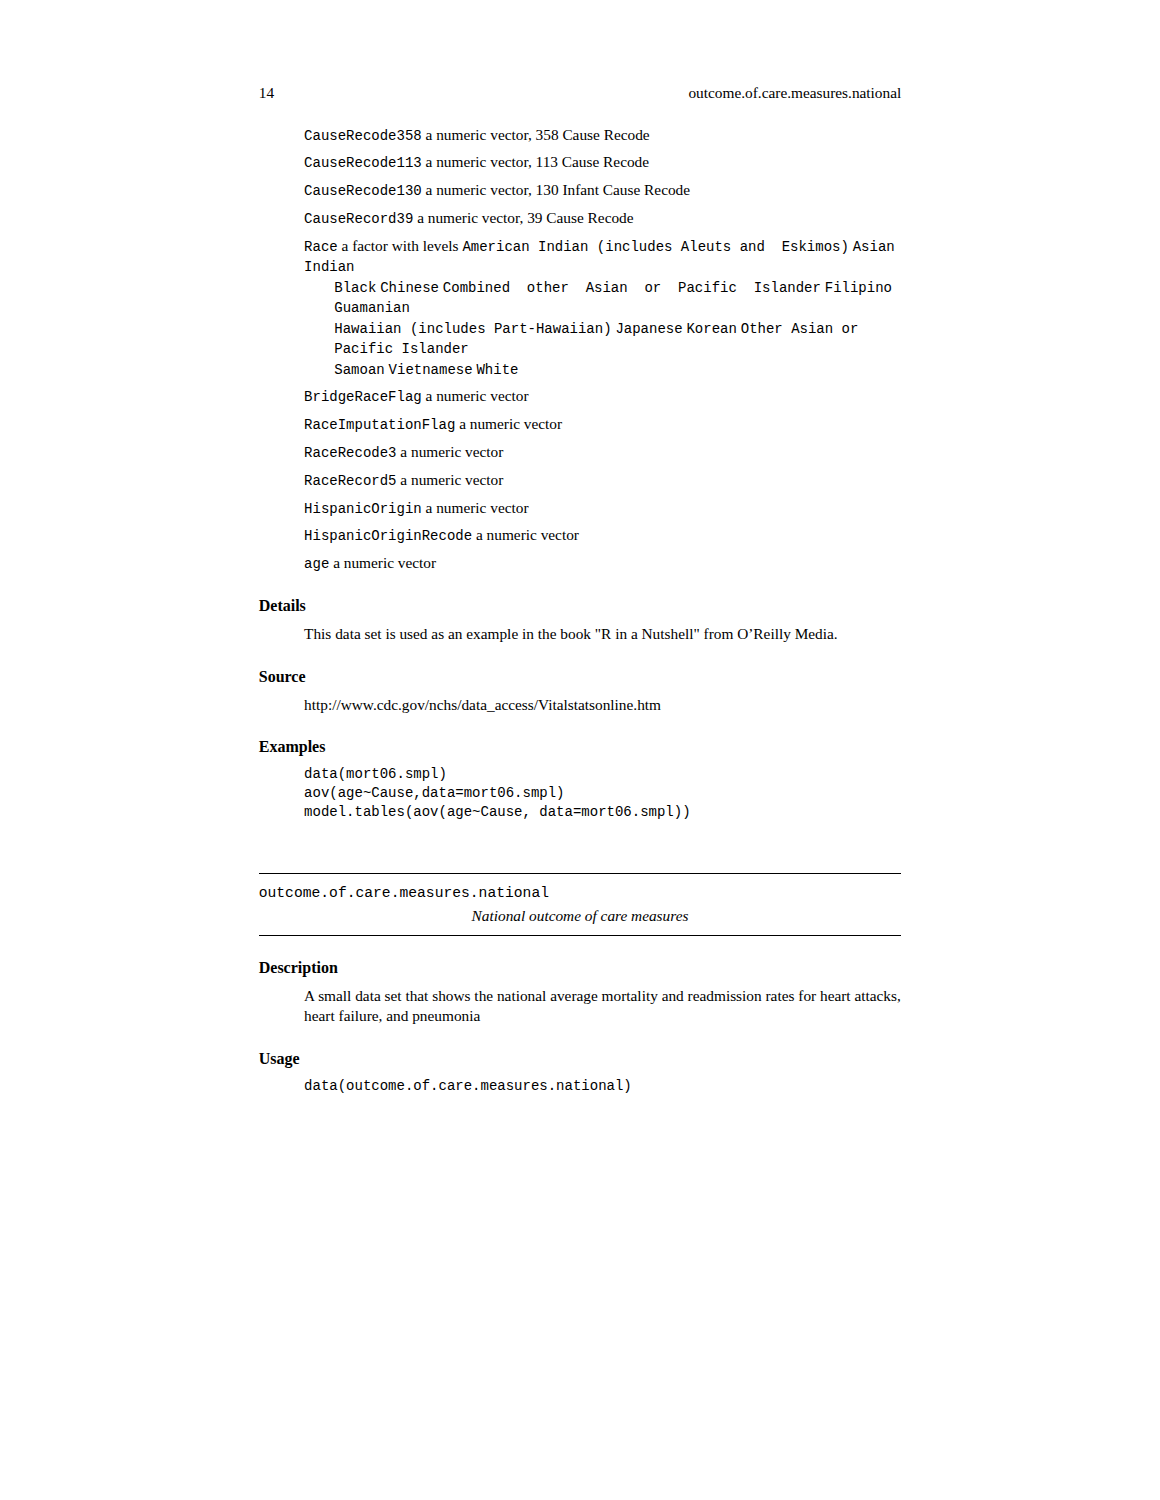14
outcome.of.care.measures.national
CauseRecode358 a numeric vector, 358 Cause Recode
CauseRecode113 a numeric vector, 113 Cause Recode
CauseRecode130 a numeric vector, 130 Infant Cause Recode
CauseRecord39 a numeric vector, 39 Cause Recode
Race a factor with levels American Indian (includes Aleuts and Eskimos) Asian Indian Black Chinese Combined other Asian or Pacific Islander Filipino Guamanian Hawaiian (includes Part-Hawaiian) Japanese Korean Other Asian or Pacific Islander Samoan Vietnamese White
BridgeRaceFlag a numeric vector
RaceImputationFlag a numeric vector
RaceRecode3 a numeric vector
RaceRecord5 a numeric vector
HispanicOrigin a numeric vector
HispanicOriginRecode a numeric vector
age a numeric vector
Details
This data set is used as an example in the book "R in a Nutshell" from O’Reilly Media.
Source
http://www.cdc.gov/nchs/data_access/Vitalstatsonline.htm
Examples
data(mort06.smpl)
aov(age~Cause,data=mort06.smpl)
model.tables(aov(age~Cause, data=mort06.smpl))
outcome.of.care.measures.national
National outcome of care measures
Description
A small data set that shows the national average mortality and readmission rates for heart attacks, heart failure, and pneumonia
Usage
data(outcome.of.care.measures.national)